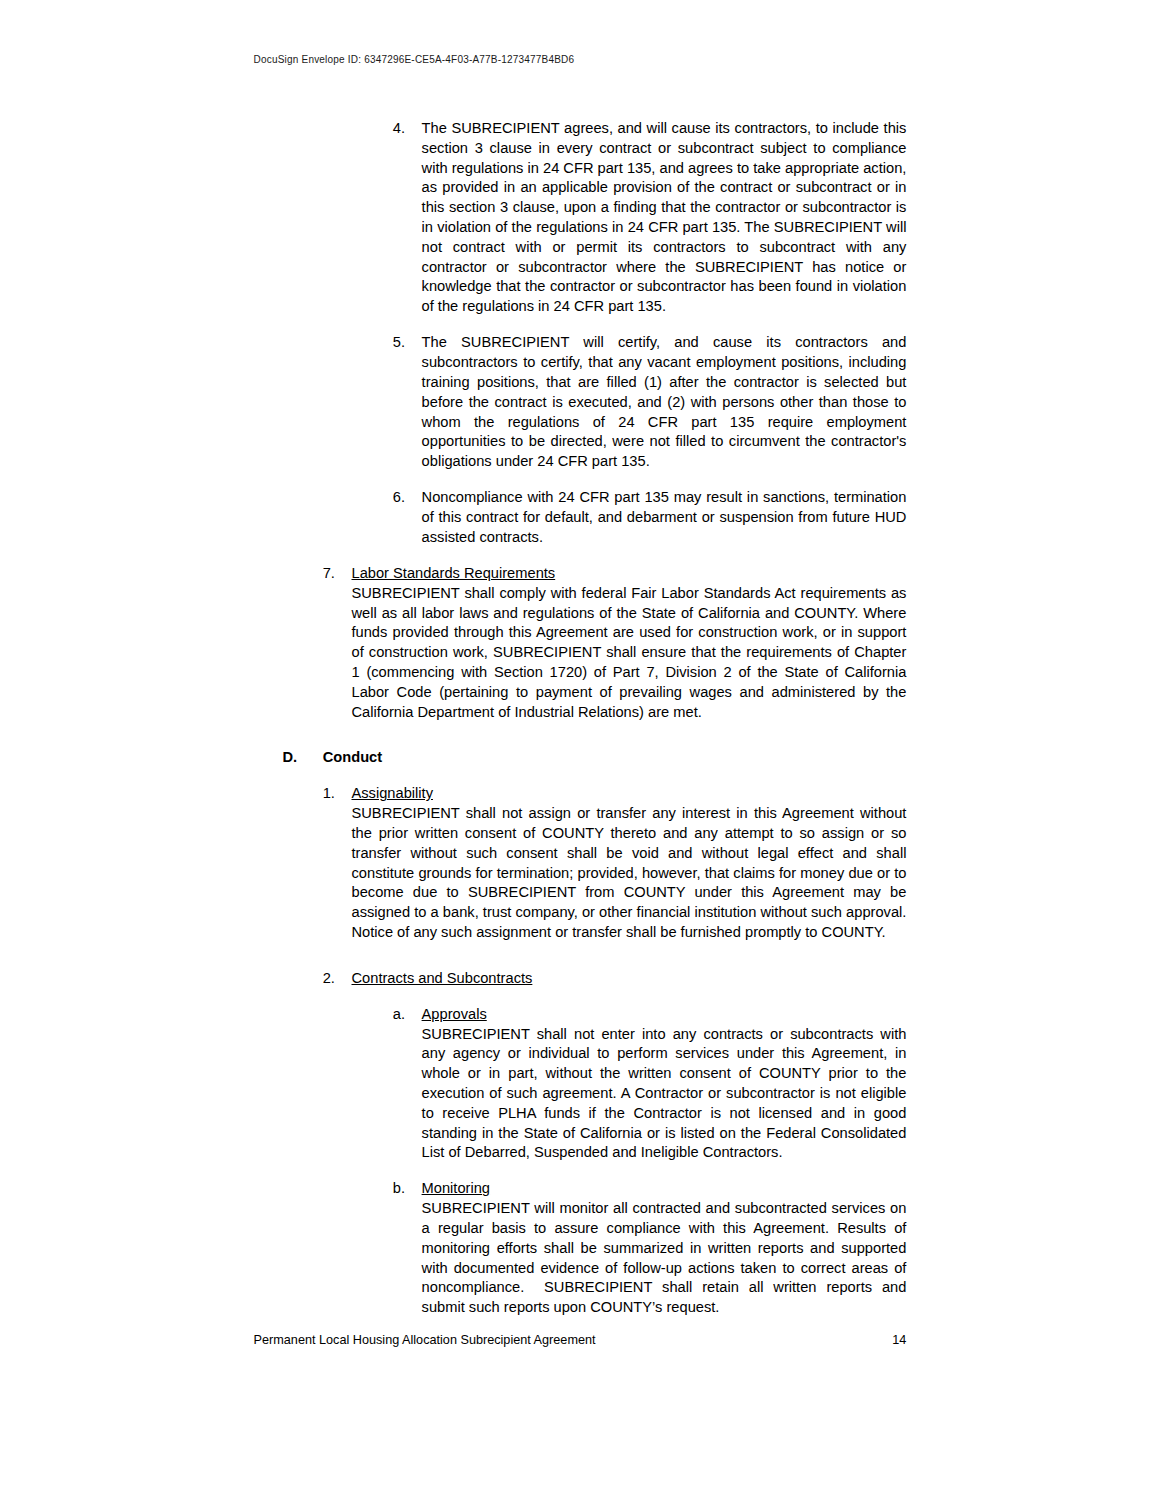DocuSign Envelope ID: 6347296E-CE5A-4F03-A77B-1273477B4BD6
4.
The SUBRECIPIENT agrees, and will cause its contractors, to include this section 3 clause in every contract or subcontract subject to compliance with regulations in 24 CFR part 135, and agrees to take appropriate action, as provided in an applicable provision of the contract or subcontract or in this section 3 clause, upon a finding that the contractor or subcontractor is in violation of the regulations in 24 CFR part 135. The SUBRECIPIENT will not contract with or permit its contractors to subcontract with any contractor or subcontractor where the SUBRECIPIENT has notice or knowledge that the contractor or subcontractor has been found in violation of the regulations in 24 CFR part 135.
5.
The SUBRECIPIENT will certify, and cause its contractors and subcontractors to certify, that any vacant employment positions, including training positions, that are filled (1) after the contractor is selected but before the contract is executed, and (2) with persons other than those to whom the regulations of 24 CFR part 135 require employment opportunities to be directed, were not filled to circumvent the contractor's obligations under 24 CFR part 135.
6.
Noncompliance with 24 CFR part 135 may result in sanctions, termination of this contract for default, and debarment or suspension from future HUD assisted contracts.
7.
Labor Standards Requirements
SUBRECIPIENT shall comply with federal Fair Labor Standards Act requirements as well as all labor laws and regulations of the State of California and COUNTY. Where funds provided through this Agreement are used for construction work, or in support of construction work, SUBRECIPIENT shall ensure that the requirements of Chapter 1 (commencing with Section 1720) of Part 7, Division 2 of the State of California Labor Code (pertaining to payment of prevailing wages and administered by the California Department of Industrial Relations) are met.
D.
Conduct
1.
Assignability
SUBRECIPIENT shall not assign or transfer any interest in this Agreement without the prior written consent of COUNTY thereto and any attempt to so assign or so transfer without such consent shall be void and without legal effect and shall constitute grounds for termination; provided, however, that claims for money due or to become due to SUBRECIPIENT from COUNTY under this Agreement may be assigned to a bank, trust company, or other financial institution without such approval. Notice of any such assignment or transfer shall be furnished promptly to COUNTY.
2.
Contracts and Subcontracts
a.
Approvals
SUBRECIPIENT shall not enter into any contracts or subcontracts with any agency or individual to perform services under this Agreement, in whole or in part, without the written consent of COUNTY prior to the execution of such agreement. A Contractor or subcontractor is not eligible to receive PLHA funds if the Contractor is not licensed and in good standing in the State of California or is listed on the Federal Consolidated List of Debarred, Suspended and Ineligible Contractors.
b.
Monitoring
SUBRECIPIENT will monitor all contracted and subcontracted services on a regular basis to assure compliance with this Agreement. Results of monitoring efforts shall be summarized in written reports and supported with documented evidence of follow-up actions taken to correct areas of noncompliance. SUBRECIPIENT shall retain all written reports and submit such reports upon COUNTY’s request.
Permanent Local Housing Allocation Subrecipient Agreement
14